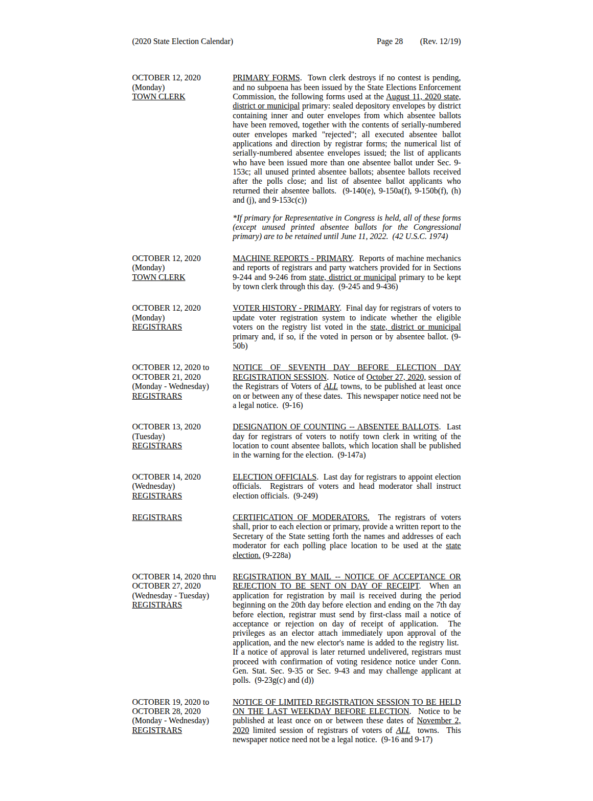(2020 State Election Calendar)
Page 28(Rev. 12/19)
| OCTOBER 12, 2020 (Monday) TOWN CLERK | PRIMARY FORMS . Town clerk destroys if no contest is pending, and no subpoena has been issued by the State Elections Enforcement Commission, the following forms used at the August 11, 2020 state, district or municipal primary: sealed depository envelopes by district containing inner and outer envelopes from which absentee ballots have been removed, together with the contents of serially-numbered outer envelopes marked "rejected"; all executed absentee ballot applications and direction by registrar forms; the numerical list of serially-numbered absentee envelopes issued; the list of applicants who have been issued more than one absentee ballot under Sec. 9-153c; all unused printed absentee ballots; absentee ballots received after the polls close; and list of absentee ballot applicants who returned their absentee ballots. (9-140(e), 9-150a(f), 9-150b(f), (h) and (j), and 9-153c(c)) *If primary for Representative in Congress is held, all of these forms (except unused printed absentee ballots for the Congressional primary) are to be retained until June 11, 2022. (42 U.S.C. 1974) |
| OCTOBER 12, 2020 (Monday) TOWN CLERK | MACHINE REPORTS - PRIMARY . Reports of machine mechanics and reports of registrars and party watchers provided for in Sections 9-244 and 9-246 from state, district or municipal primary to be kept by town clerk through this day. (9-245 and 9-436) |
| OCTOBER 12, 2020 (Monday) REGISTRARS | VOTER HISTORY - PRIMARY . Final day for registrars of voters to update voter registration system to indicate whether the eligible voters on the registry list voted in the state, district or municipal primary and, if so, if the voted in person or by absentee ballot. (9-50b) |
| OCTOBER 12, 2020 to OCTOBER 21, 2020 (Monday - Wednesday) REGISTRARS | NOTICE OF SEVENTH DAY BEFORE ELECTION DAY REGISTRATION SESSION . Notice of October 27, 2020, session of the Registrars of Voters of ALL towns, to be published at least once on or between any of these dates. This newspaper notice need not be a legal notice. (9-16) |
| OCTOBER 13, 2020 (Tuesday) REGISTRARS | DESIGNATION OF COUNTING -- ABSENTEE BALLOTS . Last day for registrars of voters to notify town clerk in writing of the location to count absentee ballots, which location shall be published in the warning for the election. (9-147a) |
| OCTOBER 14, 2020 (Wednesday) REGISTRARS | ELECTION OFFICIALS . Last day for registrars to appoint election officials. Registrars of voters and head moderator shall instruct election officials. (9-249) |
| REGISTRARS | CERTIFICATION OF MODERATORS. The registrars of voters shall, prior to each election or primary, provide a written report to the Secretary of the State setting forth the names and addresses of each moderator for each polling place location to be used at the state election. (9-228a) |
| OCTOBER 14, 2020 thru OCTOBER 27, 2020 (Wednesday - Tuesday) REGISTRARS | REGISTRATION BY MAIL -- NOTICE OF ACCEPTANCE OR REJECTION TO BE SENT ON DAY OF RECEIPT . When an application for registration by mail is received during the period beginning on the 20th day before election and ending on the 7th day before election, registrar must send by first-class mail a notice of acceptance or rejection on day of receipt of application. The privileges as an elector attach immediately upon approval of the application, and the new elector's name is added to the registry list. If a notice of approval is later returned undelivered, registrars must proceed with confirmation of voting residence notice under Conn. Gen. Stat. Sec. 9-35 or Sec. 9-43 and may challenge applicant at polls. (9-23g(c) and (d)) |
| OCTOBER 19, 2020 to OCTOBER 28, 2020 (Monday - Wednesday) REGISTRARS | NOTICE OF LIMITED REGISTRATION SESSION TO BE HELD ON THE LAST WEEKDAY BEFORE ELECTION . Notice to be published at least once on or between these dates of November 2, 2020 limited session of registrars of voters of ALL towns. This newspaper notice need not be a legal notice. (9-16 and 9-17) |